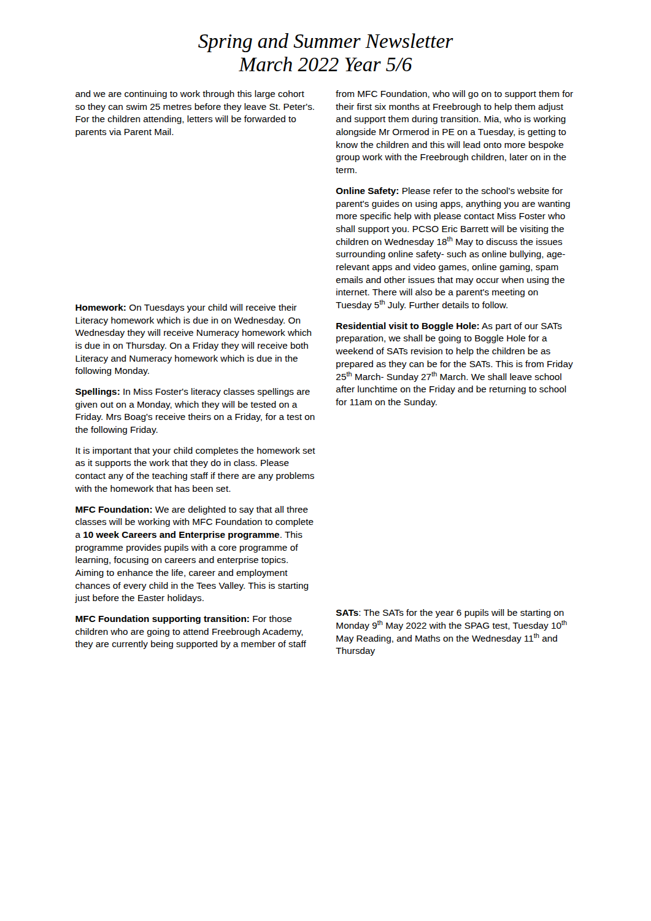Spring and Summer Newsletter
March 2022 Year 5/6
and we are continuing to work through this large cohort so they can swim 25 metres before they leave St. Peter's. For the children attending, letters will be forwarded to parents via Parent Mail.
Homework: On Tuesdays your child will receive their Literacy homework which is due in on Wednesday. On Wednesday they will receive Numeracy homework which is due in on Thursday. On a Friday they will receive both Literacy and Numeracy homework which is due in the following Monday.
Spellings: In Miss Foster's literacy classes spellings are given out on a Monday, which they will be tested on a Friday. Mrs Boag's receive theirs on a Friday, for a test on the following Friday.
It is important that your child completes the homework set as it supports the work that they do in class. Please contact any of the teaching staff if there are any problems with the homework that has been set.
MFC Foundation: We are delighted to say that all three classes will be working with MFC Foundation to complete a 10 week Careers and Enterprise programme. This programme provides pupils with a core programme of learning, focusing on careers and enterprise topics. Aiming to enhance the life, career and employment chances of every child in the Tees Valley. This is starting just before the Easter holidays.
MFC Foundation supporting transition: For those children who are going to attend Freebrough Academy, they are currently being supported by a member of staff from MFC Foundation, who will go on to support them for their first six months at Freebrough to help them adjust and support them during transition. Mia, who is working alongside Mr Ormerod in PE on a Tuesday, is getting to know the children and this will lead onto more bespoke group work with the Freebrough children, later on in the term.
Online Safety: Please refer to the school's website for parent's guides on using apps, anything you are wanting more specific help with please contact Miss Foster who shall support you. PCSO Eric Barrett will be visiting the children on Wednesday 18th May to discuss the issues surrounding online safety- such as online bullying, age-relevant apps and video games, online gaming, spam emails and other issues that may occur when using the internet. There will also be a parent's meeting on Tuesday 5th July. Further details to follow.
Residential visit to Boggle Hole: As part of our SATs preparation, we shall be going to Boggle Hole for a weekend of SATs revision to help the children be as prepared as they can be for the SATs. This is from Friday 25th March- Sunday 27th March. We shall leave school after lunchtime on the Friday and be returning to school for 11am on the Sunday.
SATs: The SATs for the year 6 pupils will be starting on Monday 9th May 2022 with the SPAG test, Tuesday 10th May Reading, and Maths on the Wednesday 11th and Thursday